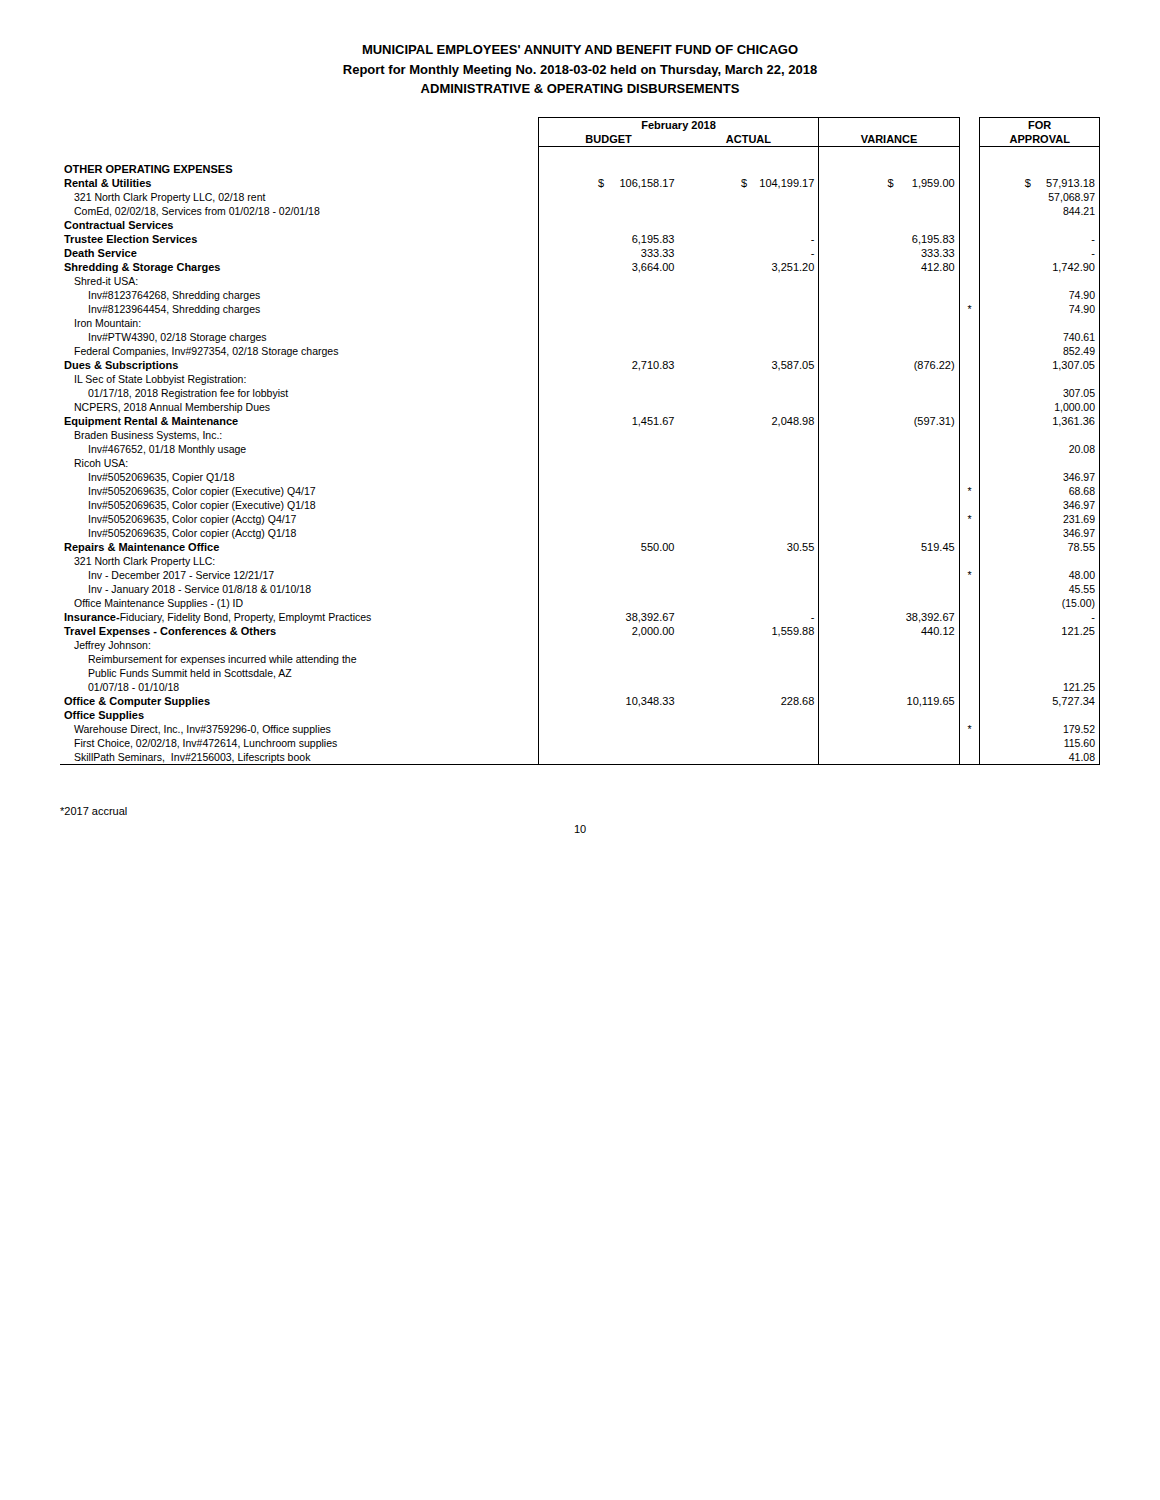MUNICIPAL EMPLOYEES' ANNUITY AND BENEFIT FUND OF CHICAGO
Report for Monthly Meeting No. 2018-03-02 held on Thursday, March 22, 2018
ADMINISTRATIVE & OPERATING DISBURSEMENTS
| | February 2018 | | | FOR |
| | BUDGET | ACTUAL | VARIANCE | | APPROVAL |
| OTHER OPERATING EXPENSES | | | | | |
| Rental & Utilities | $ 106,158.17 | $ 104,199.17 | $ 1,959.00 | | $ 57,913.18 |
| 321 North Clark Property LLC, 02/18 rent | | | | | 57,068.97 |
| ComEd, 02/02/18, Services from 01/02/18 - 02/01/18 | | | | | 844.21 |
| Contractual Services | | | | | |
| Trustee Election Services | 6,195.83 | - | 6,195.83 | | - |
| Death Service | 333.33 | - | 333.33 | | - |
| Shredding & Storage Charges | 3,664.00 | 3,251.20 | 412.80 | | 1,742.90 |
| Shred-it USA: | | | | | |
| Inv#8123764268, Shredding charges | | | | | 74.90 |
| Inv#8123964454, Shredding charges | | | | * | 74.90 |
| Iron Mountain: | | | | | |
| Inv#PTW4390, 02/18 Storage charges | | | | | 740.61 |
| Federal Companies, Inv#927354, 02/18 Storage charges | | | | | 852.49 |
| Dues & Subscriptions | 2,710.83 | 3,587.05 | (876.22) | | 1,307.05 |
| IL Sec of State Lobbyist Registration: | | | | | |
| 01/17/18, 2018 Registration fee for lobbyist | | | | | 307.05 |
| NCPERS, 2018 Annual Membership Dues | | | | | 1,000.00 |
| Equipment Rental & Maintenance | 1,451.67 | 2,048.98 | (597.31) | | 1,361.36 |
| Braden Business Systems, Inc.: | | | | | |
| Inv#467652, 01/18 Monthly usage | | | | | 20.08 |
| Ricoh USA: | | | | | |
| Inv#5052069635, Copier Q1/18 | | | | | 346.97 |
| Inv#5052069635, Color copier (Executive) Q4/17 | | | | * | 68.68 |
| Inv#5052069635, Color copier (Executive) Q1/18 | | | | | 346.97 |
| Inv#5052069635, Color copier (Acctg) Q4/17 | | | | * | 231.69 |
| Inv#5052069635, Color copier (Acctg) Q1/18 | | | | | 346.97 |
| Repairs & Maintenance Office | 550.00 | 30.55 | 519.45 | | 78.55 |
| 321 North Clark Property LLC: | | | | | |
| Inv - December 2017 - Service 12/21/17 | | | | * | 48.00 |
| Inv - January 2018 - Service 01/8/18 & 01/10/18 | | | | | 45.55 |
| Office Maintenance Supplies - (1) ID | | | | | (15.00) |
| Insurance- Fiduciary, Fidelity Bond, Property, Employmt Practices | 38,392.67 | - | 38,392.67 | | - |
| Travel Expenses - Conferences & Others | 2,000.00 | 1,559.88 | 440.12 | | 121.25 |
| Jeffrey Johnson: | | | | | |
| Reimbursement for expenses incurred while attending the | | | | | |
| Public Funds Summit held in Scottsdale, AZ | | | | | |
| 01/07/18 - 01/10/18 | | | | | 121.25 |
| Office & Computer Supplies | 10,348.33 | 228.68 | 10,119.65 | | 5,727.34 |
| Office Supplies | | | | | |
| Warehouse Direct, Inc., Inv#3759296-0, Office supplies | | | | * | 179.52 |
| First Choice, 02/02/18, Inv#472614, Lunchroom supplies | | | | | 115.60 |
| SkillPath Seminars, Inv#2156003, Lifescripts book | | | | | 41.08 |
*2017 accrual
10